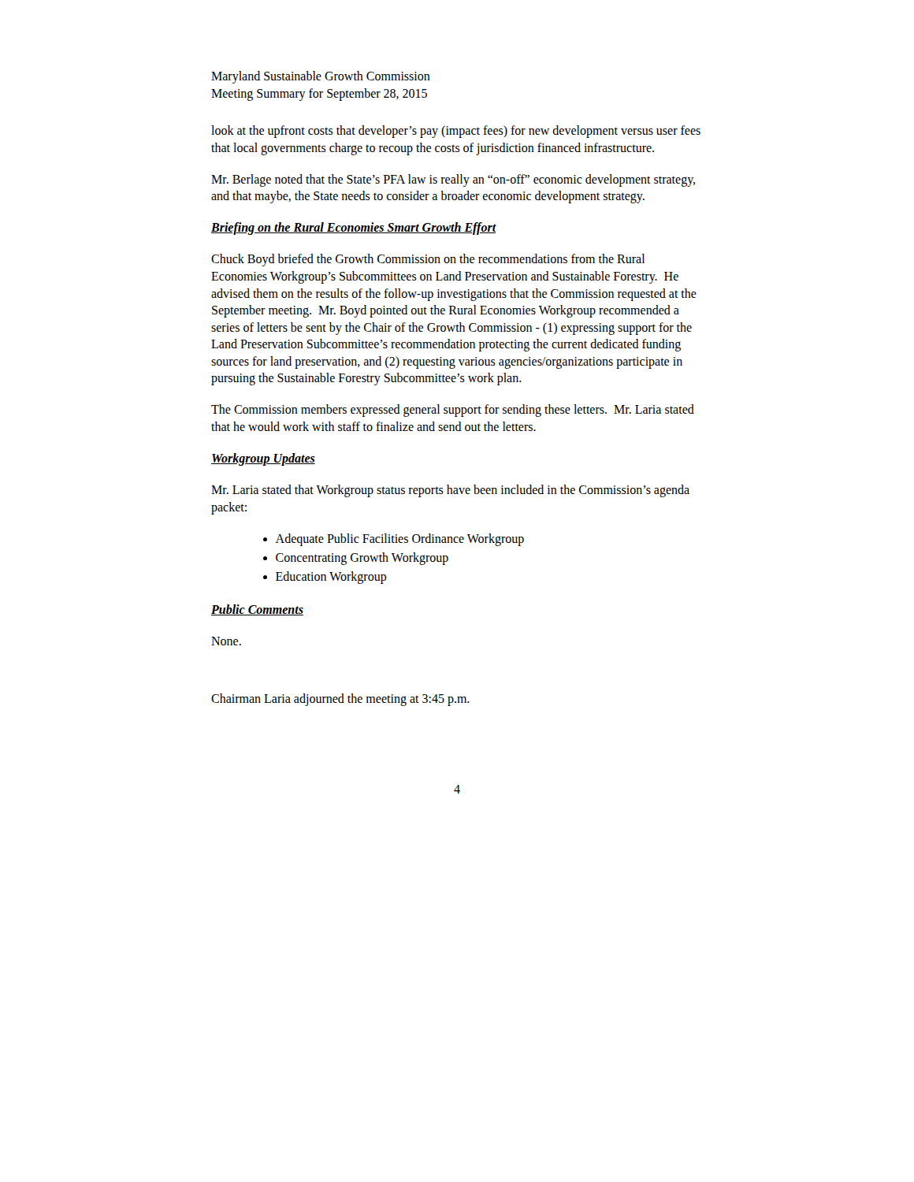Maryland Sustainable Growth Commission
Meeting Summary for September 28, 2015
look at the upfront costs that developer’s pay (impact fees) for new development versus user fees that local governments charge to recoup the costs of jurisdiction financed infrastructure.
Mr. Berlage noted that the State’s PFA law is really an “on-off” economic development strategy, and that maybe, the State needs to consider a broader economic development strategy.
Briefing on the Rural Economies Smart Growth Effort
Chuck Boyd briefed the Growth Commission on the recommendations from the Rural Economies Workgroup’s Subcommittees on Land Preservation and Sustainable Forestry. He advised them on the results of the follow-up investigations that the Commission requested at the September meeting. Mr. Boyd pointed out the Rural Economies Workgroup recommended a series of letters be sent by the Chair of the Growth Commission - (1) expressing support for the Land Preservation Subcommittee’s recommendation protecting the current dedicated funding sources for land preservation, and (2) requesting various agencies/organizations participate in pursuing the Sustainable Forestry Subcommittee’s work plan.
The Commission members expressed general support for sending these letters. Mr. Laria stated that he would work with staff to finalize and send out the letters.
Workgroup Updates
Mr. Laria stated that Workgroup status reports have been included in the Commission’s agenda packet:
Adequate Public Facilities Ordinance Workgroup
Concentrating Growth Workgroup
Education Workgroup
Public Comments
None.
Chairman Laria adjourned the meeting at 3:45 p.m.
4